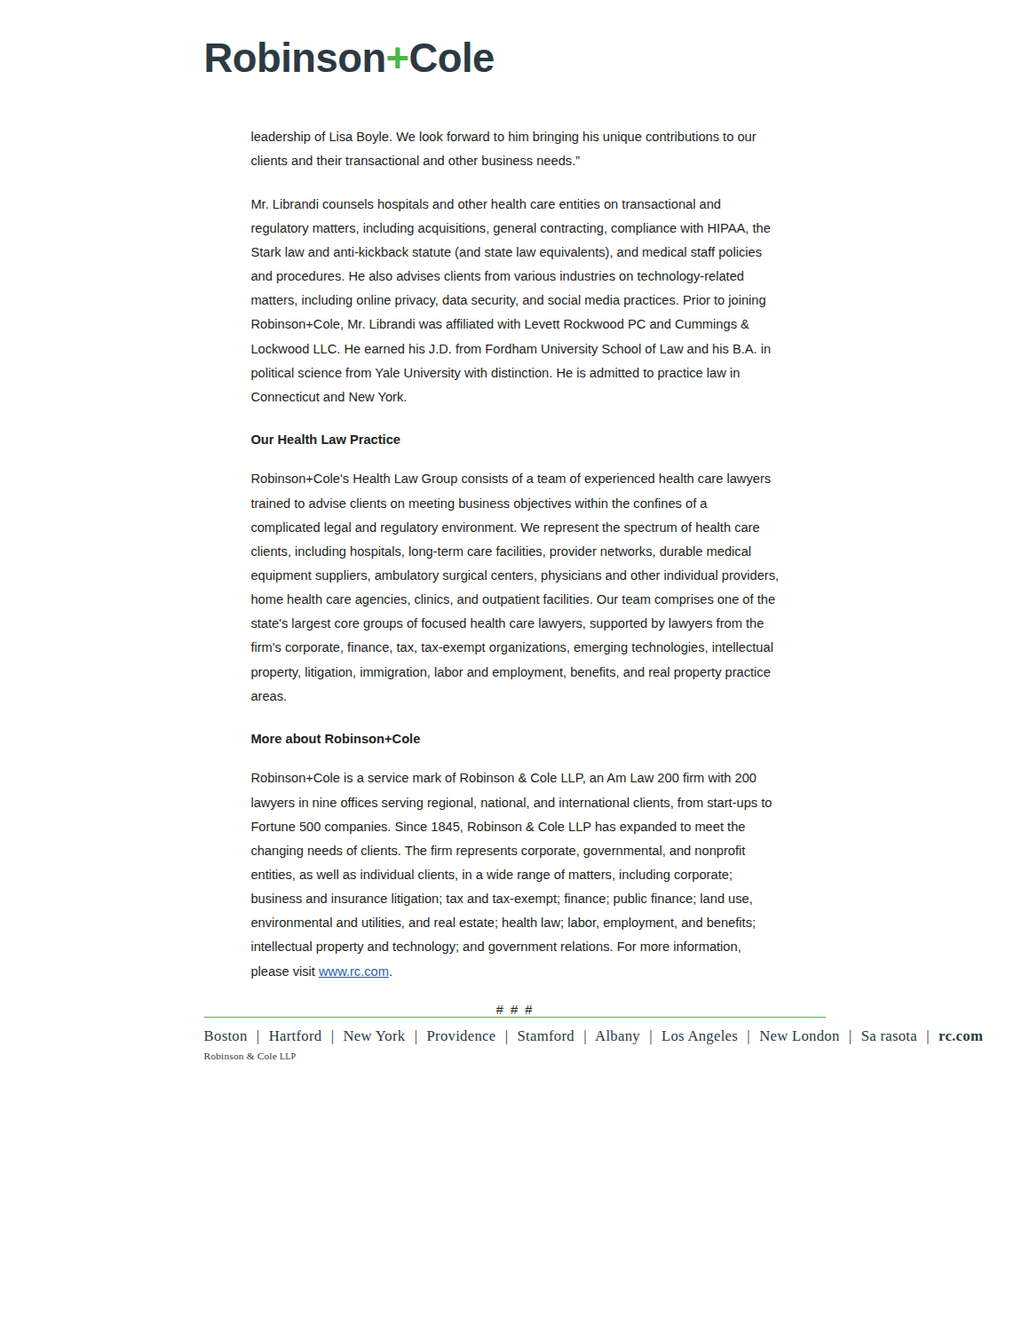Robinson+Cole
leadership of Lisa Boyle. We look forward to him bringing his unique contributions to our clients and their transactional and other business needs.”
Mr. Librandi counsels hospitals and other health care entities on transactional and regulatory matters, including acquisitions, general contracting, compliance with HIPAA, the Stark law and anti-kickback statute (and state law equivalents), and medical staff policies and procedures. He also advises clients from various industries on technology-related matters, including online privacy, data security, and social media practices. Prior to joining Robinson+Cole, Mr. Librandi was affiliated with Levett Rockwood PC and Cummings & Lockwood LLC. He earned his J.D. from Fordham University School of Law and his B.A. in political science from Yale University with distinction. He is admitted to practice law in Connecticut and New York.
Our Health Law Practice
Robinson+Cole's Health Law Group consists of a team of experienced health care lawyers trained to advise clients on meeting business objectives within the confines of a complicated legal and regulatory environment. We represent the spectrum of health care clients, including hospitals, long-term care facilities, provider networks, durable medical equipment suppliers, ambulatory surgical centers, physicians and other individual providers, home health care agencies, clinics, and outpatient facilities. Our team comprises one of the state's largest core groups of focused health care lawyers, supported by lawyers from the firm's corporate, finance, tax, tax-exempt organizations, emerging technologies, intellectual property, litigation, immigration, labor and employment, benefits, and real property practice areas.
More about Robinson+Cole
Robinson+Cole is a service mark of Robinson & Cole LLP, an Am Law 200 firm with 200 lawyers in nine offices serving regional, national, and international clients, from start-ups to Fortune 500 companies. Since 1845, Robinson & Cole LLP has expanded to meet the changing needs of clients. The firm represents corporate, governmental, and nonprofit entities, as well as individual clients, in a wide range of matters, including corporate; business and insurance litigation; tax and tax-exempt; finance; public finance; land use, environmental and utilities, and real estate; health law; labor, employment, and benefits; intellectual property and technology; and government relations. For more information, please visit www.rc.com.
# # #
Boston | Hartford | New York | Providence | Stamford | Albany | Los Angeles | New London | Sa rasota | rc.com
Robinson & Cole LLP